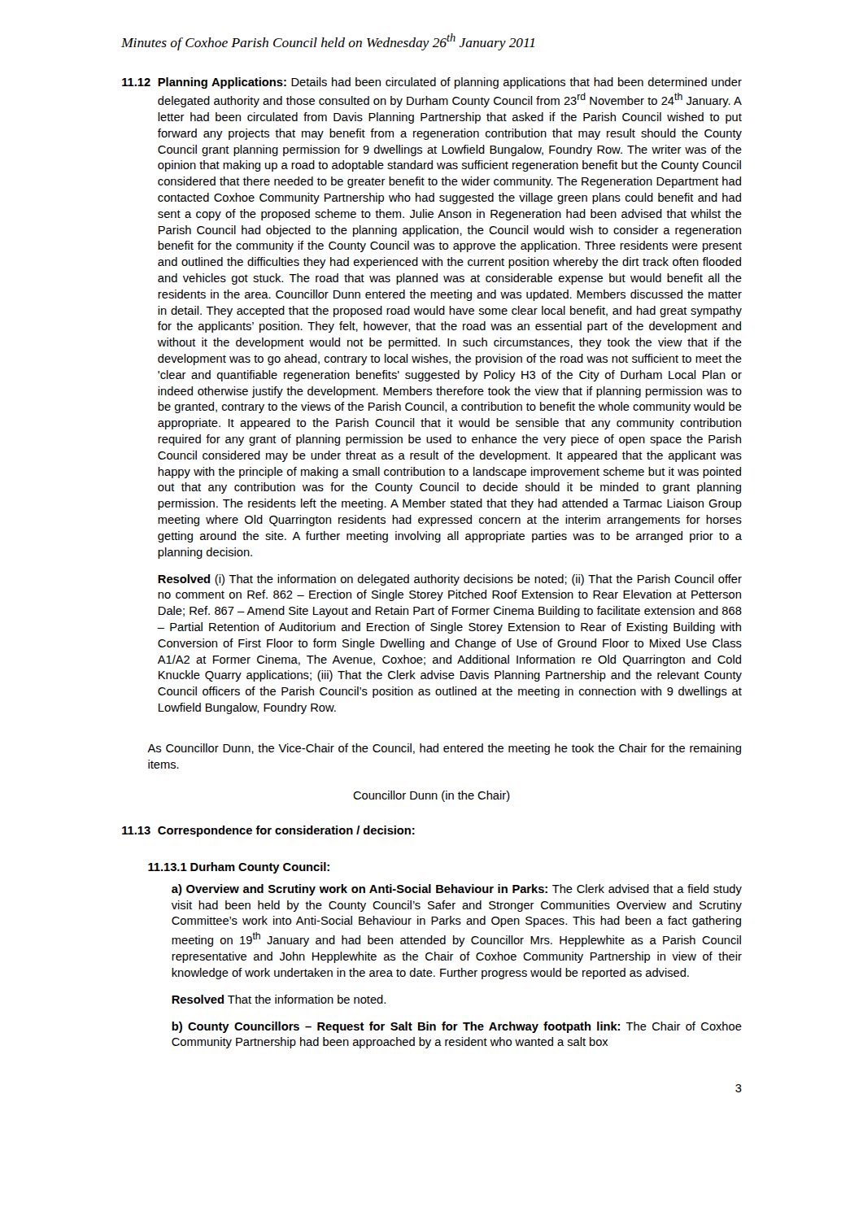Minutes of Coxhoe Parish Council held on Wednesday 26th January 2011
11.12
Planning Applications: Details had been circulated of planning applications that had been determined under delegated authority and those consulted on by Durham County Council from 23rd November to 24th January. A letter had been circulated from Davis Planning Partnership that asked if the Parish Council wished to put forward any projects that may benefit from a regeneration contribution that may result should the County Council grant planning permission for 9 dwellings at Lowfield Bungalow, Foundry Row. The writer was of the opinion that making up a road to adoptable standard was sufficient regeneration benefit but the County Council considered that there needed to be greater benefit to the wider community. The Regeneration Department had contacted Coxhoe Community Partnership who had suggested the village green plans could benefit and had sent a copy of the proposed scheme to them. Julie Anson in Regeneration had been advised that whilst the Parish Council had objected to the planning application, the Council would wish to consider a regeneration benefit for the community if the County Council was to approve the application. Three residents were present and outlined the difficulties they had experienced with the current position whereby the dirt track often flooded and vehicles got stuck. The road that was planned was at considerable expense but would benefit all the residents in the area. Councillor Dunn entered the meeting and was updated. Members discussed the matter in detail. They accepted that the proposed road would have some clear local benefit, and had great sympathy for the applicants’ position. They felt, however, that the road was an essential part of the development and without it the development would not be permitted. In such circumstances, they took the view that if the development was to go ahead, contrary to local wishes, the provision of the road was not sufficient to meet the 'clear and quantifiable regeneration benefits' suggested by Policy H3 of the City of Durham Local Plan or indeed otherwise justify the development. Members therefore took the view that if planning permission was to be granted, contrary to the views of the Parish Council, a contribution to benefit the whole community would be appropriate. It appeared to the Parish Council that it would be sensible that any community contribution required for any grant of planning permission be used to enhance the very piece of open space the Parish Council considered may be under threat as a result of the development. It appeared that the applicant was happy with the principle of making a small contribution to a landscape improvement scheme but it was pointed out that any contribution was for the County Council to decide should it be minded to grant planning permission. The residents left the meeting. A Member stated that they had attended a Tarmac Liaison Group meeting where Old Quarrington residents had expressed concern at the interim arrangements for horses getting around the site. A further meeting involving all appropriate parties was to be arranged prior to a planning decision.
Resolved (i) That the information on delegated authority decisions be noted; (ii) That the Parish Council offer no comment on Ref. 862 – Erection of Single Storey Pitched Roof Extension to Rear Elevation at Petterson Dale; Ref. 867 – Amend Site Layout and Retain Part of Former Cinema Building to facilitate extension and 868 – Partial Retention of Auditorium and Erection of Single Storey Extension to Rear of Existing Building with Conversion of First Floor to form Single Dwelling and Change of Use of Ground Floor to Mixed Use Class A1/A2 at Former Cinema, The Avenue, Coxhoe; and Additional Information re Old Quarrington and Cold Knuckle Quarry applications; (iii) That the Clerk advise Davis Planning Partnership and the relevant County Council officers of the Parish Council’s position as outlined at the meeting in connection with 9 dwellings at Lowfield Bungalow, Foundry Row.
As Councillor Dunn, the Vice-Chair of the Council, had entered the meeting he took the Chair for the remaining items.
Councillor Dunn (in the Chair)
11.13
Correspondence for consideration / decision:
11.13.1 Durham County Council:
a) Overview and Scrutiny work on Anti-Social Behaviour in Parks: The Clerk advised that a field study visit had been held by the County Council’s Safer and Stronger Communities Overview and Scrutiny Committee’s work into Anti-Social Behaviour in Parks and Open Spaces. This had been a fact gathering meeting on 19th January and had been attended by Councillor Mrs. Hepplewhite as a Parish Council representative and John Hepplewhite as the Chair of Coxhoe Community Partnership in view of their knowledge of work undertaken in the area to date. Further progress would be reported as advised.
Resolved That the information be noted.
b) County Councillors – Request for Salt Bin for The Archway footpath link: The Chair of Coxhoe Community Partnership had been approached by a resident who wanted a salt box
3